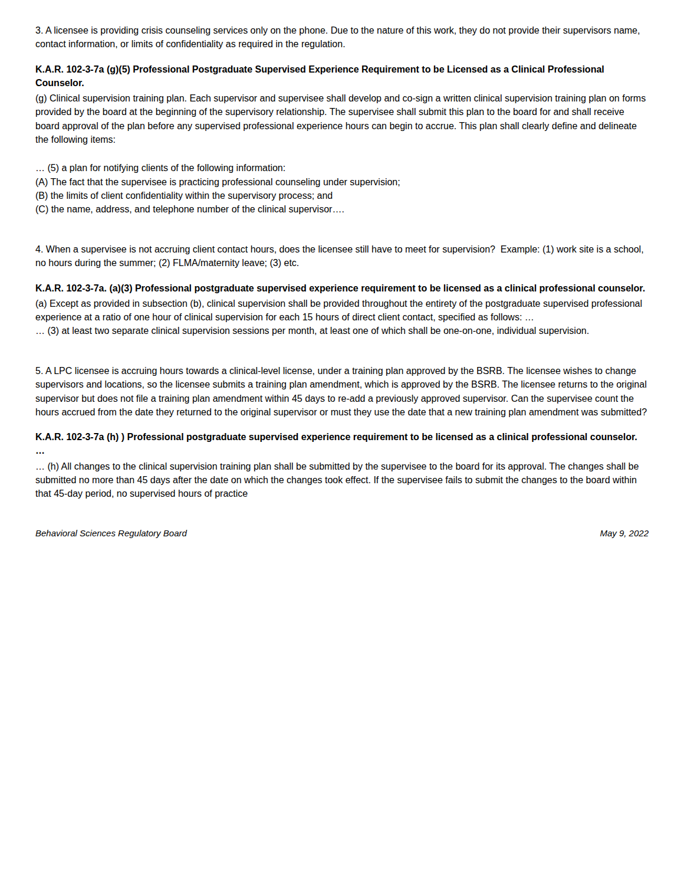3. A licensee is providing crisis counseling services only on the phone. Due to the nature of this work, they do not provide their supervisors name, contact information, or limits of confidentiality as required in the regulation.
K.A.R. 102-3-7a (g)(5) Professional Postgraduate Supervised Experience Requirement to be Licensed as a Clinical Professional Counselor.
(g) Clinical supervision training plan. Each supervisor and supervisee shall develop and co-sign a written clinical supervision training plan on forms provided by the board at the beginning of the supervisory relationship. The supervisee shall submit this plan to the board for and shall receive board approval of the plan before any supervised professional experience hours can begin to accrue. This plan shall clearly define and delineate the following items:
… (5) a plan for notifying clients of the following information:
(A) The fact that the supervisee is practicing professional counseling under supervision;
(B) the limits of client confidentiality within the supervisory process; and
(C) the name, address, and telephone number of the clinical supervisor….
4. When a supervisee is not accruing client contact hours, does the licensee still have to meet for supervision? Example: (1) work site is a school, no hours during the summer; (2) FLMA/maternity leave; (3) etc.
K.A.R. 102-3-7a. (a)(3) Professional postgraduate supervised experience requirement to be licensed as a clinical professional counselor.
(a) Except as provided in subsection (b), clinical supervision shall be provided throughout the entirety of the postgraduate supervised professional experience at a ratio of one hour of clinical supervision for each 15 hours of direct client contact, specified as follows: …
… (3) at least two separate clinical supervision sessions per month, at least one of which shall be one-on-one, individual supervision.
5. A LPC licensee is accruing hours towards a clinical-level license, under a training plan approved by the BSRB. The licensee wishes to change supervisors and locations, so the licensee submits a training plan amendment, which is approved by the BSRB. The licensee returns to the original supervisor but does not file a training plan amendment within 45 days to re-add a previously approved supervisor. Can the supervisee count the hours accrued from the date they returned to the original supervisor or must they use the date that a new training plan amendment was submitted?
K.A.R. 102-3-7a (h) ) Professional postgraduate supervised experience requirement to be licensed as a clinical professional counselor. …
… (h) All changes to the clinical supervision training plan shall be submitted by the supervisee to the board for its approval. The changes shall be submitted no more than 45 days after the date on which the changes took effect. If the supervisee fails to submit the changes to the board within that 45-day period, no supervised hours of practice
Behavioral Sciences Regulatory Board May 9, 2022